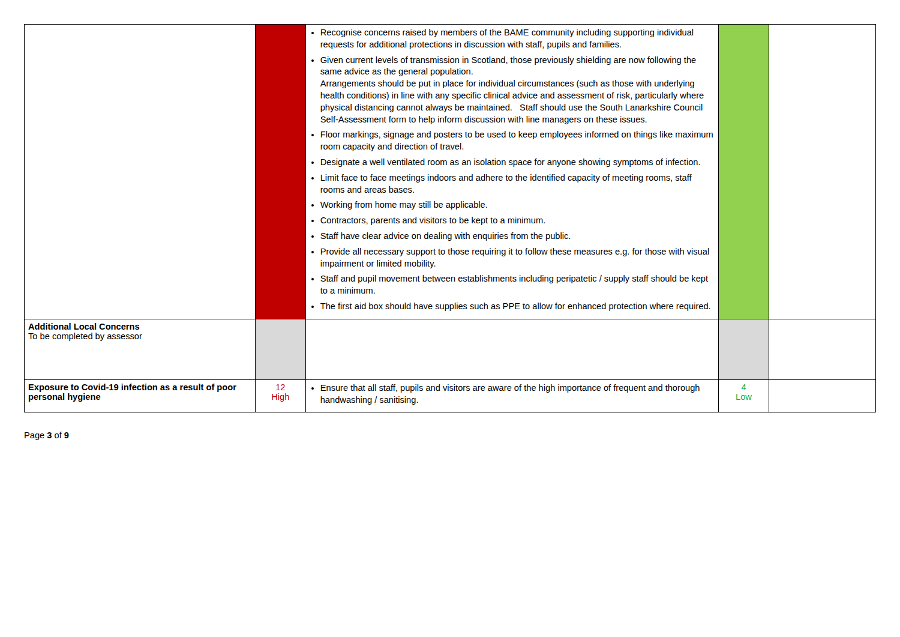| | | Recognise concerns raised by members of the BAME community including supporting individual requests for additional protections in discussion with staff, pupils and families. Given current levels of transmission in Scotland, those previously shielding are now following the same advice as the general population. Arrangements should be put in place for individual circumstances (such as those with underlying health conditions) in line with any specific clinical advice and assessment of risk, particularly where physical distancing cannot always be maintained. Staff should use the South Lanarkshire Council Self-Assessment form to help inform discussion with line managers on these issues. Floor markings, signage and posters to be used to keep employees informed on things like maximum room capacity and direction of travel. Designate a well ventilated room as an isolation space for anyone showing symptoms of infection. Limit face to face meetings indoors and adhere to the identified capacity of meeting rooms, staff rooms and areas bases. Working from home may still be applicable. Contractors, parents and visitors to be kept to a minimum. Staff have clear advice on dealing with enquiries from the public. Provide all necessary support to those requiring it to follow these measures e.g. for those with visual impairment or limited mobility. Staff and pupil movement between establishments including peripatetic / supply staff should be kept to a minimum. The first aid box should have supplies such as PPE to allow for enhanced protection where required. | | |
| Additional Local Concerns To be completed by assessor | | | | |
| Exposure to Covid-19 infection as a result of poor personal hygiene | 12 High | Ensure that all staff, pupils and visitors are aware of the high importance of frequent and thorough handwashing / sanitising. | 4 Low | |
Page 3 of 9